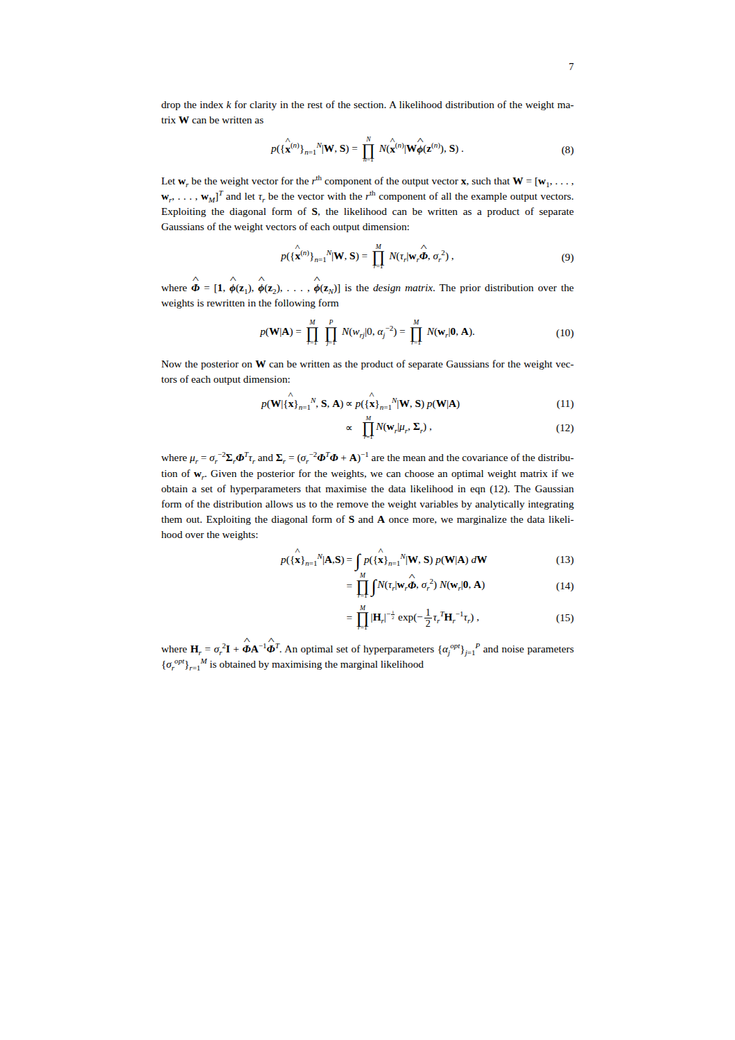7
drop the index k for clarity in the rest of the section. A likelihood distribution of the weight matrix W can be written as
p({x(n)}n=1N|W, S) = N∏n=1 N(x(n)|Wϕ(z(n)), S) .
(8)
Let wr be the weight vector for the rth component of the output vector x, such that W = [w1, . . . , wr, . . . , wM]T and let τr be the vector with the rth component of all the example output vectors. Exploiting the diagonal form of S, the likelihood can be written as a product of separate Gaussians of the weight vectors of each output dimension:
p({x(n)}n=1N|W, S) = M∏r=1 N(τr|wrΦ, σr2) ,
(9)
where Φ = [1, ϕ(z1), ϕ(z2), . . . , ϕ(zN)] is the design matrix. The prior distribution over the weights is rewritten in the following form
p(W|A) = M∏r=1 P∏j=1 N(wrj|0, αj−2) = M∏r=1 N(wr|0, A).
(10)
Now the posterior on W can be written as the product of separate Gaussians for the weight vectors of each output dimension:
p(W|{x}n=1N, S, A)
∝
p({x}n=1N|W, S) p(W|A)
(11)
∝
M∏r=1 N(wr|μr, Σr) ,
(12)
where μr = σr−2ΣrΦTτr and Σr = (σr−2ΦTΦ + A)−1 are the mean and the covariance of the distribution of wr. Given the posterior for the weights, we can choose an optimal weight matrix if we obtain a set of hyperparameters that maximise the data likelihood in eqn (12). The Gaussian form of the distribution allows us to the remove the weight variables by analytically integrating them out. Exploiting the diagonal form of S and A once more, we marginalize the data likelihood over the weights:
p({x}n=1N|A,S)
=
∫ p({x}n=1N|W, S) p(W|A) dW
(13)
=
M∏r=1∫N(τr|wrΦ, σr2) N(wr|0, A)
(14)
=
M∏r=1|Hr|−12 exp(−12 τrTHr−1τr) ,
(15)
where Hr = σr2I + ΦA−1ΦT. An optimal set of hyperparameters {αjopt}j=1P and noise parameters {σropt}r=1M is obtained by maximising the marginal likelihood